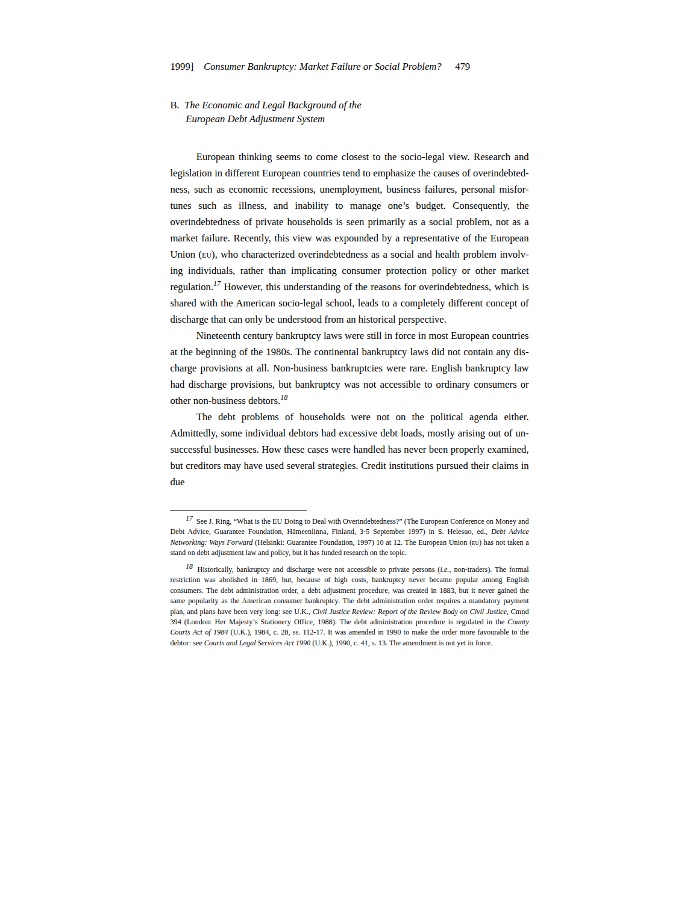1999] Consumer Bankruptcy: Market Failure or Social Problem? 479
B. The Economic and Legal Background of the European Debt Adjustment System
European thinking seems to come closest to the socio-legal view. Research and legislation in different European countries tend to emphasize the causes of overindebtedness, such as economic recessions, unemployment, business failures, personal misfortunes such as illness, and inability to manage one’s budget. Consequently, the overindebtedness of private households is seen primarily as a social problem, not as a market failure. Recently, this view was expounded by a representative of the European Union (eu), who characterized overindebtedness as a social and health problem involving individuals, rather than implicating consumer protection policy or other market regulation.17 However, this understanding of the reasons for overindebtedness, which is shared with the American socio-legal school, leads to a completely different concept of discharge that can only be understood from an historical perspective.
Nineteenth century bankruptcy laws were still in force in most European countries at the beginning of the 1980s. The continental bankruptcy laws did not contain any discharge provisions at all. Non-business bankruptcies were rare. English bankruptcy law had discharge provisions, but bankruptcy was not accessible to ordinary consumers or other non-business debtors.18
The debt problems of households were not on the political agenda either. Admittedly, some individual debtors had excessive debt loads, mostly arising out of unsuccessful businesses. How these cases were handled has never been properly examined, but creditors may have used several strategies. Credit institutions pursued their claims in due
17 See J. Ring, “What is the EU Doing to Deal with Overindebtedness?” (The European Conference on Money and Debt Advice, Guarantee Foundation, Hämeenlinna, Finland, 3-5 September 1997) in S. Helesuo, ed., Debt Advice Networking: Ways Forward (Helsinki: Guarantee Foundation, 1997) 10 at 12. The European Union (eu) has not taken a stand on debt adjustment law and policy, but it has funded research on the topic.
18 Historically, bankruptcy and discharge were not accessible to private persons (i.e., non-traders). The formal restriction was abolished in 1869, but, because of high costs, bankruptcy never became popular among English consumers. The debt administration order, a debt adjustment procedure, was created in 1883, but it never gained the same popularity as the American consumer bankruptcy. The debt administration order requires a mandatory payment plan, and plans have been very long: see U.K., Civil Justice Review: Report of the Review Body on Civil Justice, Cmnd 394 (London: Her Majesty’s Stationery Office, 1988). The debt administration procedure is regulated in the County Courts Act of 1984 (U.K.), 1984, c. 28, ss. 112-17. It was amended in 1990 to make the order more favourable to the debtor: see Courts and Legal Services Act 1990 (U.K.), 1990, c. 41, s. 13. The amendment is not yet in force.